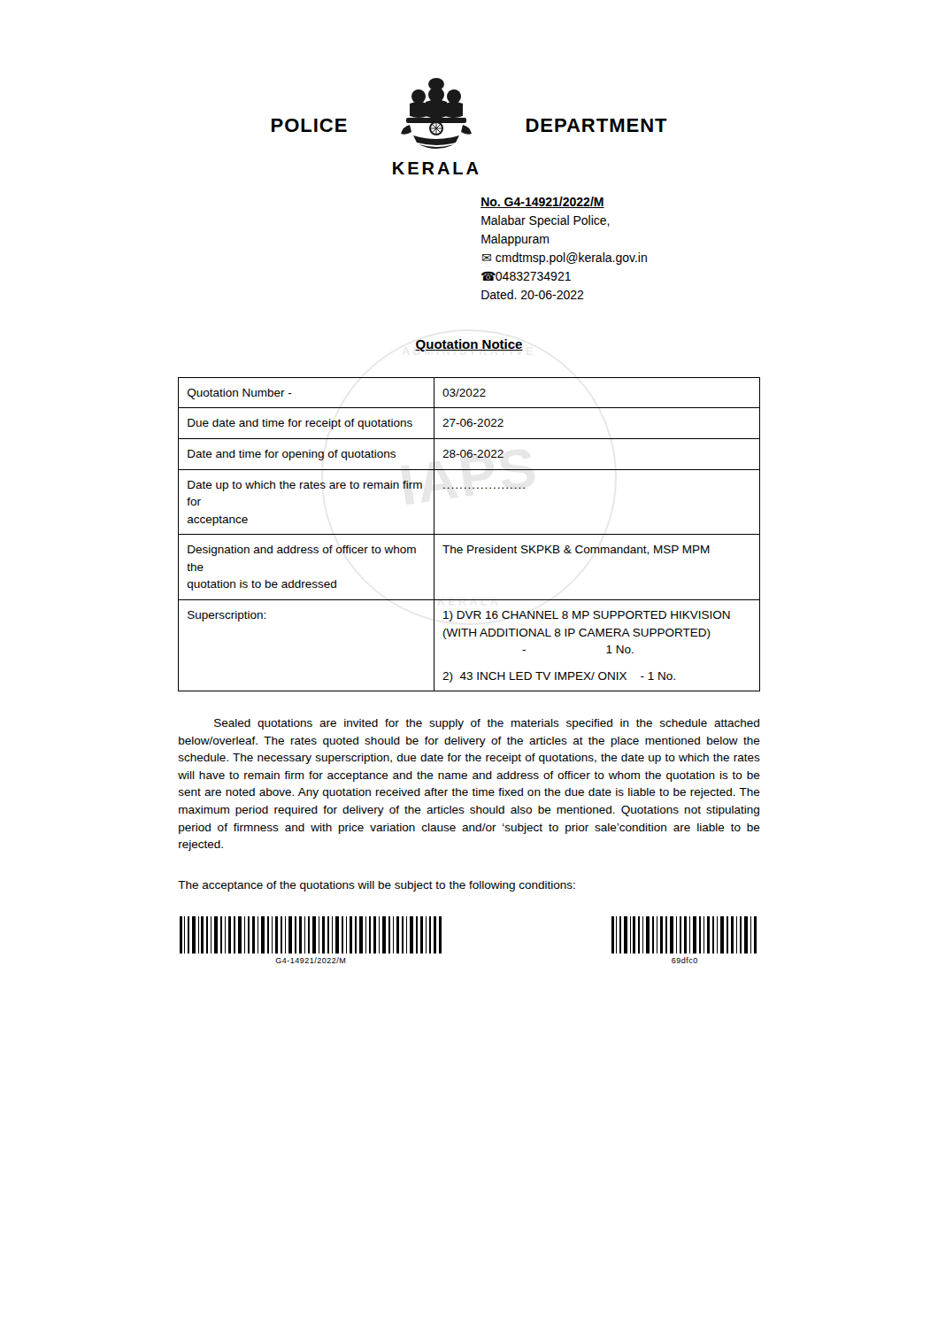ADMINISTRATIVE
IAPS
KERALA
POLICE
KERALA
DEPARTMENT
No. G4-14921/2022/M
Malabar Special Police,
Malappuram
✉cmdtmsp.pol@kerala.gov.in
☎04832734921
Dated. 20-06-2022
Quotation Notice
| Quotation Number - | 03/2022 |
| Due date and time for receipt of quotations | 27-06-2022 |
| Date and time for opening of quotations | 28-06-2022 |
| Date up to which the rates are to remain firm for acceptance | .................... |
| Designation and address of officer to whom the quotation is to be addressed | The President SKPKB & Commandant, MSP MPM |
| Superscription: | 1) DVR 16 CHANNEL 8 MP SUPPORTED HIKVISION (WITH ADDITIONAL 8 IP CAMERA SUPPORTED) - 1 No. 2) 43 INCH LED TV IMPEX/ ONIX - 1 No. |
Sealed quotations are invited for the supply of the materials specified in the schedule attached below/overleaf. The rates quoted should be for delivery of the articles at the place mentioned below the schedule. The necessary superscription, due date for the receipt of quotations, the date up to which the rates will have to remain firm for acceptance and the name and address of officer to whom the quotation is to be sent are noted above. Any quotation received after the time fixed on the due date is liable to be rejected. The maximum period required for delivery of the articles should also be mentioned. Quotations not stipulating period of firmness and with price variation clause and/or ‘subject to prior sale’condition are liable to be rejected.
The acceptance of the quotations will be subject to the following conditions:
G4-14921/2022/M
69dfc0